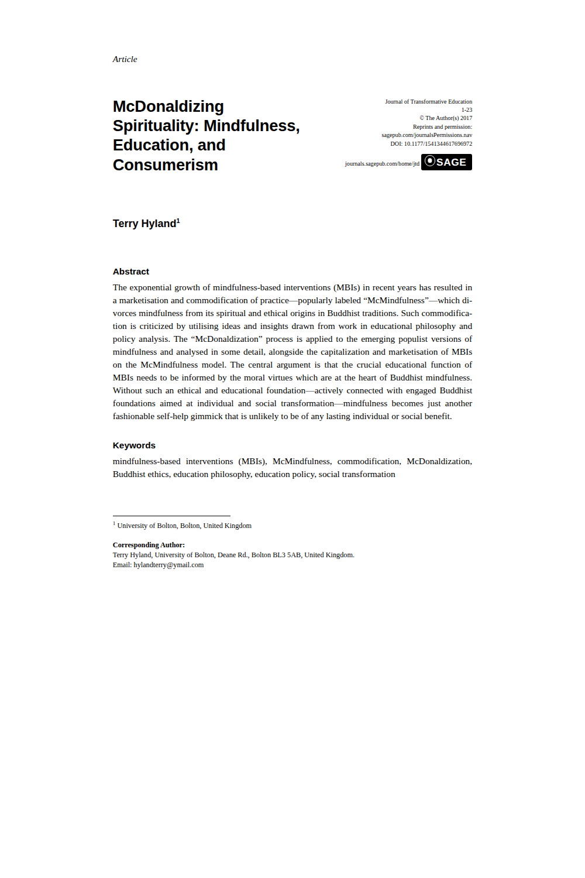Article
McDonaldizing Spirituality: Mindfulness, Education, and Consumerism
Journal of Transformative Education 1-23
© The Author(s) 2017
Reprints and permission:
sagepub.com/journalsPermissions.nav
DOI: 10.1177/1541344617696972
journals.sagepub.com/home/jtd
SAGE
Terry Hyland1
Abstract
The exponential growth of mindfulness-based interventions (MBIs) in recent years has resulted in a marketisation and commodification of practice—popularly labeled “McMindfulness”—which divorces mindfulness from its spiritual and ethical origins in Buddhist traditions. Such commodification is criticized by utilising ideas and insights drawn from work in educational philosophy and policy analysis. The “McDonaldization” process is applied to the emerging populist versions of mindfulness and analysed in some detail, alongside the capitalization and marketisation of MBIs on the McMindfulness model. The central argument is that the crucial educational function of MBIs needs to be informed by the moral virtues which are at the heart of Buddhist mindfulness. Without such an ethical and educational foundation—actively connected with engaged Buddhist foundations aimed at individual and social transformation—mindfulness becomes just another fashionable self-help gimmick that is unlikely to be of any lasting individual or social benefit.
Keywords
mindfulness-based interventions (MBIs), McMindfulness, commodification, McDonaldization, Buddhist ethics, education philosophy, education policy, social transformation
1 University of Bolton, Bolton, United Kingdom
Corresponding Author:
Terry Hyland, University of Bolton, Deane Rd., Bolton BL3 5AB, United Kingdom.
Email: hylandterry@ymail.com